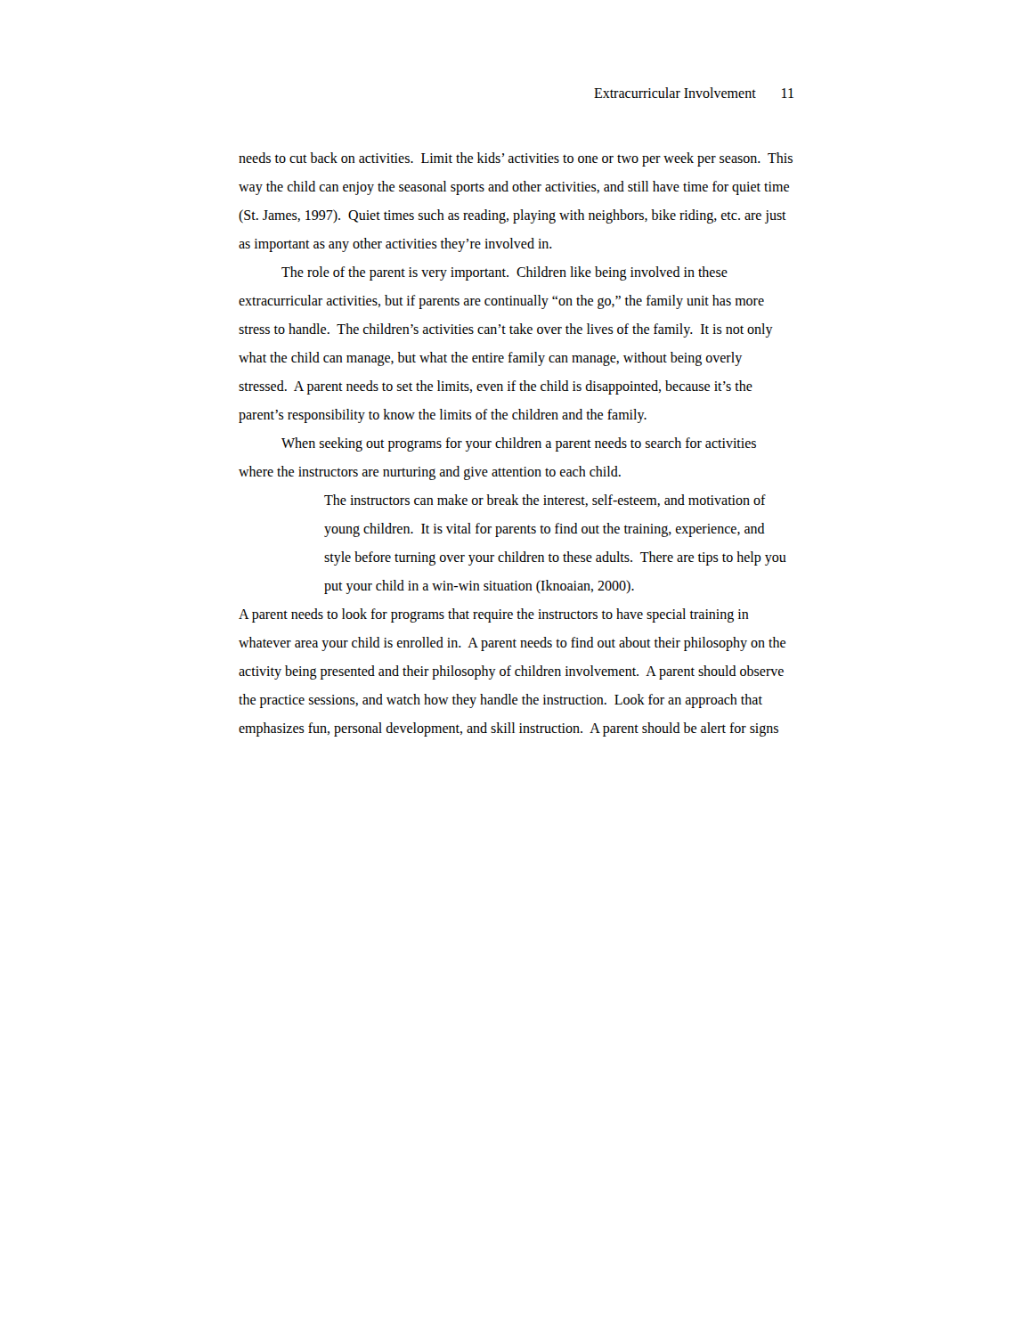Extracurricular Involvement 11
needs to cut back on activities. Limit the kids’ activities to one or two per week per season. This way the child can enjoy the seasonal sports and other activities, and still have time for quiet time (St. James, 1997). Quiet times such as reading, playing with neighbors, bike riding, etc. are just as important as any other activities they’re involved in.
The role of the parent is very important. Children like being involved in these extracurricular activities, but if parents are continually “on the go,” the family unit has more stress to handle. The children’s activities can’t take over the lives of the family. It is not only what the child can manage, but what the entire family can manage, without being overly stressed. A parent needs to set the limits, even if the child is disappointed, because it’s the parent’s responsibility to know the limits of the children and the family.
When seeking out programs for your children a parent needs to search for activities where the instructors are nurturing and give attention to each child.
The instructors can make or break the interest, self-esteem, and motivation of young children. It is vital for parents to find out the training, experience, and style before turning over your children to these adults. There are tips to help you put your child in a win-win situation (Iknoaian, 2000).
A parent needs to look for programs that require the instructors to have special training in whatever area your child is enrolled in. A parent needs to find out about their philosophy on the activity being presented and their philosophy of children involvement. A parent should observe the practice sessions, and watch how they handle the instruction. Look for an approach that emphasizes fun, personal development, and skill instruction. A parent should be alert for signs